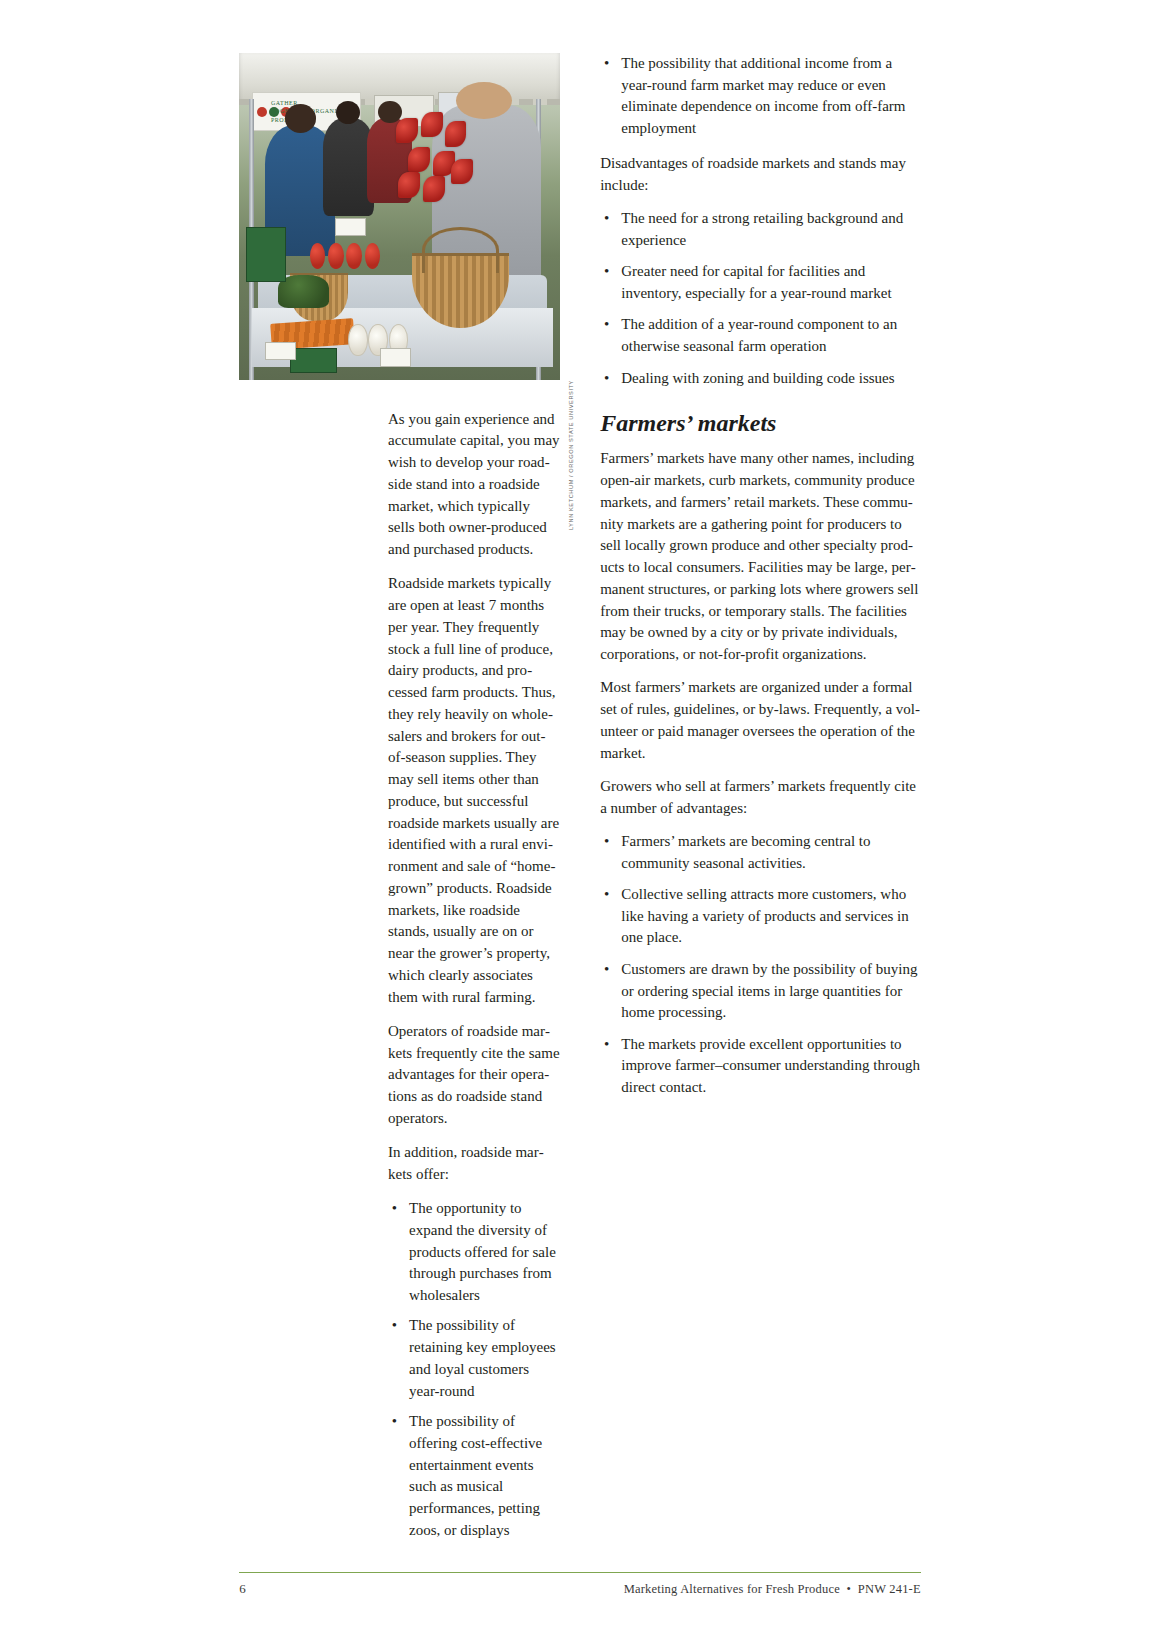GATHER TOGETHER ORGANIC PRODUCE
LYNN KETCHUM / OREGON STATE UNIVERSITY
As you gain experience and accumulate capital, you may wish to develop your roadside stand into a roadside market, which typically sells both owner-produced and purchased products.
Roadside markets typically are open at least 7 months per year. They frequently stock a full line of produce, dairy products, and processed farm products. Thus, they rely heavily on wholesalers and brokers for out-of-season supplies. They may sell items other than produce, but successful roadside markets usually are identified with a rural environment and sale of “home-grown” products. Roadside markets, like roadside stands, usually are on or near the grower’s property, which clearly associates them with rural farming.
Operators of roadside markets frequently cite the same advantages for their operations as do roadside stand operators.
In addition, roadside markets offer:
The opportunity to expand the diversity of products offered for sale through purchases from wholesalers
The possibility of retaining key employees and loyal customers year-round
The possibility of offering cost-effective entertainment events such as musical performances, petting zoos, or displays
The possibility that additional income from a year-round farm market may reduce or even eliminate dependence on income from off-farm employment
Disadvantages of roadside markets and stands may include:
The need for a strong retailing background and experience
Greater need for capital for facilities and inventory, especially for a year-round market
The addition of a year-round component to an otherwise seasonal farm operation
Dealing with zoning and building code issues
Farmers’ markets
Farmers’ markets have many other names, including open-air markets, curb markets, community produce markets, and farmers’ retail markets. These community markets are a gathering point for producers to sell locally grown produce and other specialty products to local consumers. Facilities may be large, permanent structures, or parking lots where growers sell from their trucks, or temporary stalls. The facilities may be owned by a city or by private individuals, corporations, or not-for-profit organizations.
Most farmers’ markets are organized under a formal set of rules, guidelines, or by-laws. Frequently, a volunteer or paid manager oversees the operation of the market.
Growers who sell at farmers’ markets frequently cite a number of advantages:
Farmers’ markets are becoming central to community seasonal activities.
Collective selling attracts more customers, who like having a variety of products and services in one place.
Customers are drawn by the possibility of buying or ordering special items in large quantities for home processing.
The markets provide excellent opportunities to improve farmer–consumer understanding through direct contact.
6
Marketing Alternatives for Fresh Produce • PNW 241-E